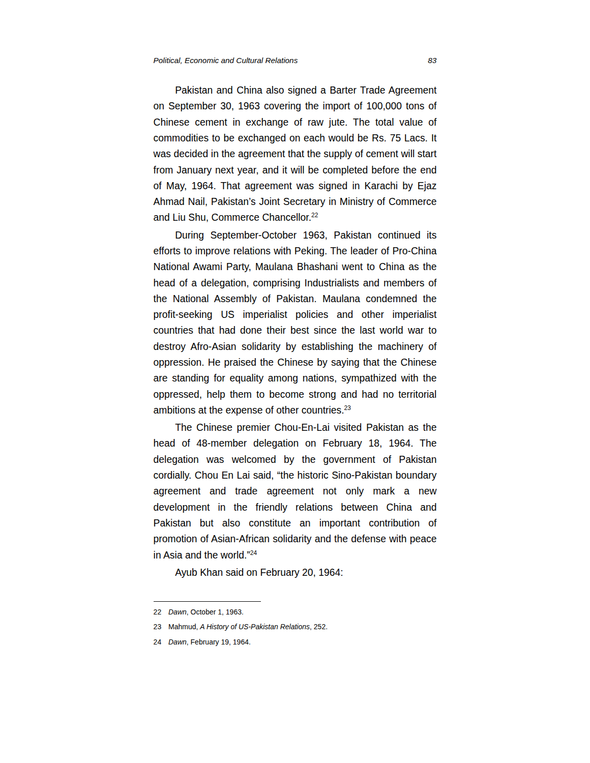Political, Economic and Cultural Relations 83
Pakistan and China also signed a Barter Trade Agreement on September 30, 1963 covering the import of 100,000 tons of Chinese cement in exchange of raw jute. The total value of commodities to be exchanged on each would be Rs. 75 Lacs. It was decided in the agreement that the supply of cement will start from January next year, and it will be completed before the end of May, 1964. That agreement was signed in Karachi by Ejaz Ahmad Nail, Pakistan’s Joint Secretary in Ministry of Commerce and Liu Shu, Commerce Chancellor.22
During September-October 1963, Pakistan continued its efforts to improve relations with Peking. The leader of Pro-China National Awami Party, Maulana Bhashani went to China as the head of a delegation, comprising Industrialists and members of the National Assembly of Pakistan. Maulana condemned the profit-seeking US imperialist policies and other imperialist countries that had done their best since the last world war to destroy Afro-Asian solidarity by establishing the machinery of oppression. He praised the Chinese by saying that the Chinese are standing for equality among nations, sympathized with the oppressed, help them to become strong and had no territorial ambitions at the expense of other countries.23
The Chinese premier Chou-En-Lai visited Pakistan as the head of 48-member delegation on February 18, 1964. The delegation was welcomed by the government of Pakistan cordially. Chou En Lai said, “the historic Sino-Pakistan boundary agreement and trade agreement not only mark a new development in the friendly relations between China and Pakistan but also constitute an important contribution of promotion of Asian-African solidarity and the defense with peace in Asia and the world.”24
Ayub Khan said on February 20, 1964:
22 Dawn, October 1, 1963.
23 Mahmud, A History of US-Pakistan Relations, 252.
24 Dawn, February 19, 1964.